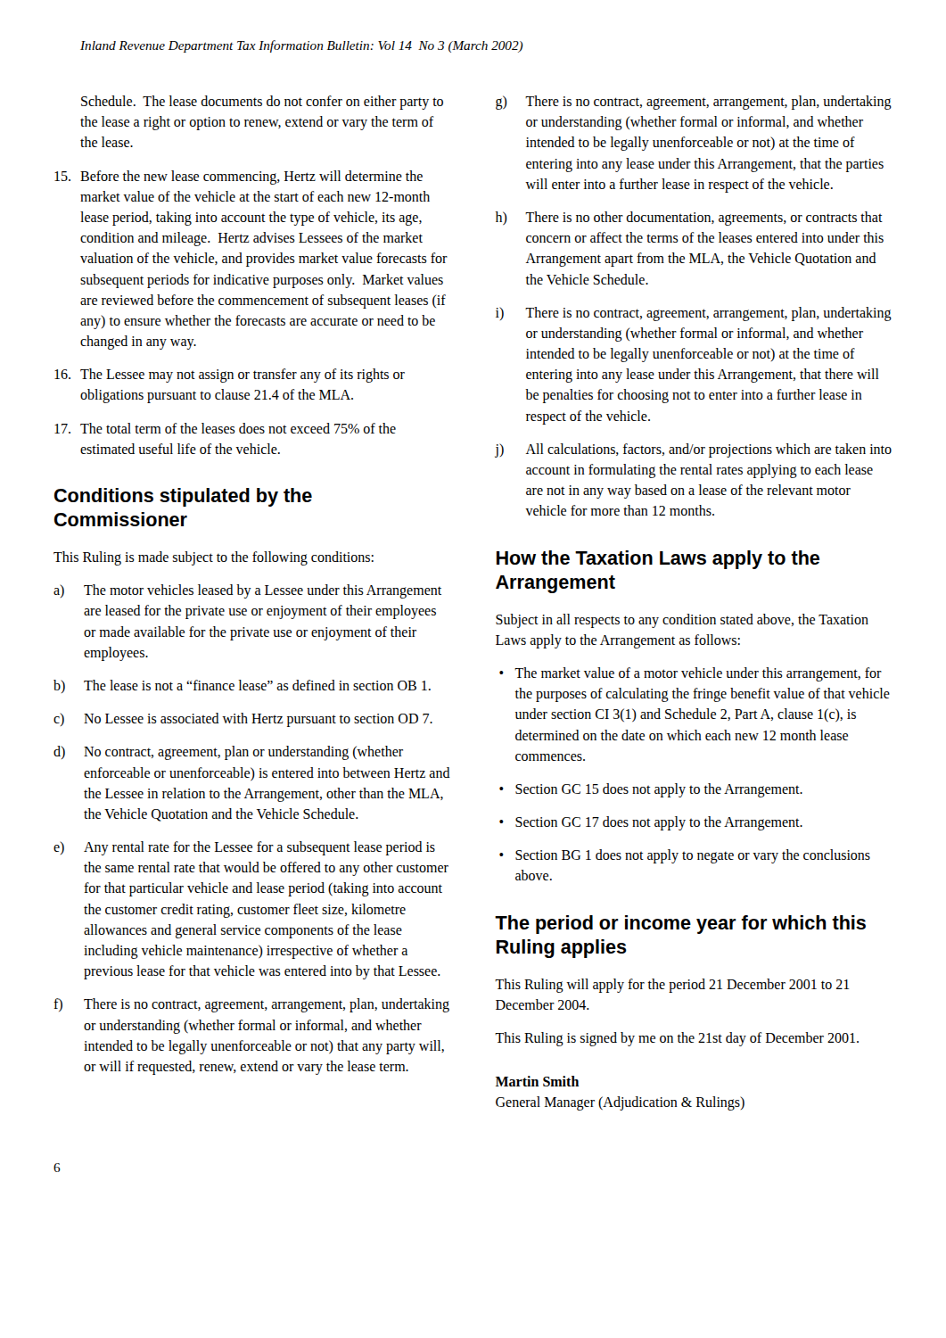Inland Revenue Department Tax Information Bulletin: Vol 14 No 3 (March 2002)
Schedule. The lease documents do not confer on either party to the lease a right or option to renew, extend or vary the term of the lease.
15. Before the new lease commencing, Hertz will determine the market value of the vehicle at the start of each new 12-month lease period, taking into account the type of vehicle, its age, condition and mileage. Hertz advises Lessees of the market valuation of the vehicle, and provides market value forecasts for subsequent periods for indicative purposes only. Market values are reviewed before the commencement of subsequent leases (if any) to ensure whether the forecasts are accurate or need to be changed in any way.
16. The Lessee may not assign or transfer any of its rights or obligations pursuant to clause 21.4 of the MLA.
17. The total term of the leases does not exceed 75% of the estimated useful life of the vehicle.
Conditions stipulated by the Commissioner
This Ruling is made subject to the following conditions:
a) The motor vehicles leased by a Lessee under this Arrangement are leased for the private use or enjoyment of their employees or made available for the private use or enjoyment of their employees.
b) The lease is not a “finance lease” as defined in section OB 1.
c) No Lessee is associated with Hertz pursuant to section OD 7.
d) No contract, agreement, plan or understanding (whether enforceable or unenforceable) is entered into between Hertz and the Lessee in relation to the Arrangement, other than the MLA, the Vehicle Quotation and the Vehicle Schedule.
e) Any rental rate for the Lessee for a subsequent lease period is the same rental rate that would be offered to any other customer for that particular vehicle and lease period (taking into account the customer credit rating, customer fleet size, kilometre allowances and general service components of the lease including vehicle maintenance) irrespective of whether a previous lease for that vehicle was entered into by that Lessee.
f) There is no contract, agreement, arrangement, plan, undertaking or understanding (whether formal or informal, and whether intended to be legally unenforceable or not) that any party will, or will if requested, renew, extend or vary the lease term.
g) There is no contract, agreement, arrangement, plan, undertaking or understanding (whether formal or informal, and whether intended to be legally unenforceable or not) at the time of entering into any lease under this Arrangement, that the parties will enter into a further lease in respect of the vehicle.
h) There is no other documentation, agreements, or contracts that concern or affect the terms of the leases entered into under this Arrangement apart from the MLA, the Vehicle Quotation and the Vehicle Schedule.
i) There is no contract, agreement, arrangement, plan, undertaking or understanding (whether formal or informal, and whether intended to be legally unenforceable or not) at the time of entering into any lease under this Arrangement, that there will be penalties for choosing not to enter into a further lease in respect of the vehicle.
j) All calculations, factors, and/or projections which are taken into account in formulating the rental rates applying to each lease are not in any way based on a lease of the relevant motor vehicle for more than 12 months.
How the Taxation Laws apply to the Arrangement
Subject in all respects to any condition stated above, the Taxation Laws apply to the Arrangement as follows:
The market value of a motor vehicle under this arrangement, for the purposes of calculating the fringe benefit value of that vehicle under section CI 3(1) and Schedule 2, Part A, clause 1(c), is determined on the date on which each new 12 month lease commences.
Section GC 15 does not apply to the Arrangement.
Section GC 17 does not apply to the Arrangement.
Section BG 1 does not apply to negate or vary the conclusions above.
The period or income year for which this Ruling applies
This Ruling will apply for the period 21 December 2001 to 21 December 2004.
This Ruling is signed by me on the 21st day of December 2001.
Martin Smith
General Manager (Adjudication & Rulings)
6